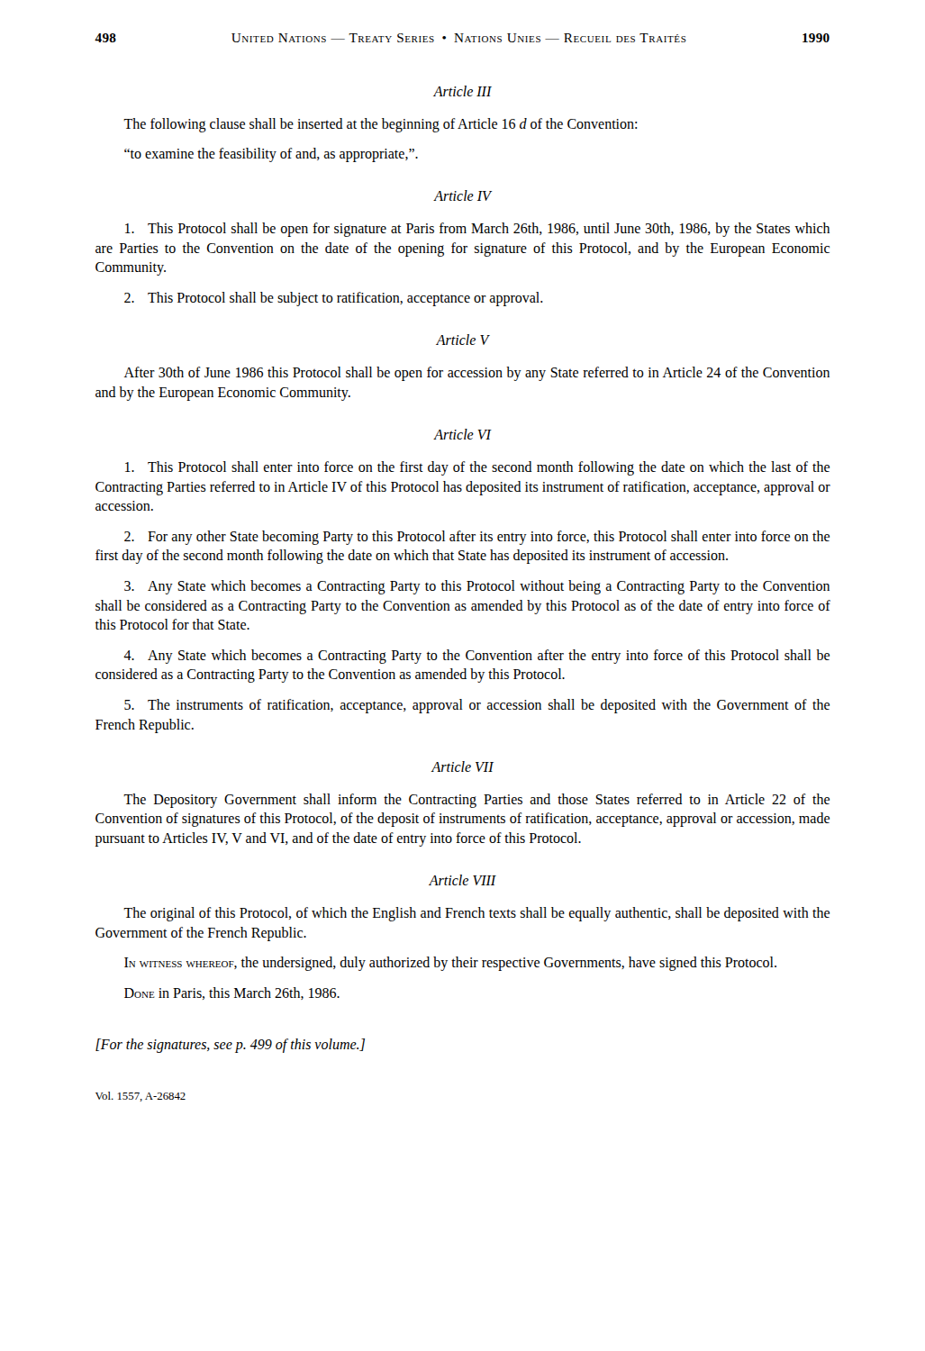498 United Nations — Treaty Series•Nations Unies — Recueil des Traités 1990
Article III
The following clause shall be inserted at the beginning of Article 16 d of the Convention:
“to examine the feasibility of and, as appropriate,”.
Article IV
1. This Protocol shall be open for signature at Paris from March 26th, 1986, until June 30th, 1986, by the States which are Parties to the Convention on the date of the opening for signature of this Protocol, and by the European Economic Community.
2. This Protocol shall be subject to ratification, acceptance or approval.
Article V
After 30th of June 1986 this Protocol shall be open for accession by any State referred to in Article 24 of the Convention and by the European Economic Community.
Article VI
1. This Protocol shall enter into force on the first day of the second month following the date on which the last of the Contracting Parties referred to in Article IV of this Protocol has deposited its instrument of ratification, acceptance, approval or accession.
2. For any other State becoming Party to this Protocol after its entry into force, this Protocol shall enter into force on the first day of the second month following the date on which that State has deposited its instrument of accession.
3. Any State which becomes a Contracting Party to this Protocol without being a Contracting Party to the Convention shall be considered as a Contracting Party to the Convention as amended by this Protocol as of the date of entry into force of this Protocol for that State.
4. Any State which becomes a Contracting Party to the Convention after the entry into force of this Protocol shall be considered as a Contracting Party to the Convention as amended by this Protocol.
5. The instruments of ratification, acceptance, approval or accession shall be deposited with the Government of the French Republic.
Article VII
The Depository Government shall inform the Contracting Parties and those States referred to in Article 22 of the Convention of signatures of this Protocol, of the deposit of instruments of ratification, acceptance, approval or accession, made pursuant to Articles IV, V and VI, and of the date of entry into force of this Protocol.
Article VIII
The original of this Protocol, of which the English and French texts shall be equally authentic, shall be deposited with the Government of the French Republic.
In witness whereof, the undersigned, duly authorized by their respective Governments, have signed this Protocol.
Done in Paris, this March 26th, 1986.
[For the signatures, see p. 499 of this volume.]
Vol. 1557, A-26842